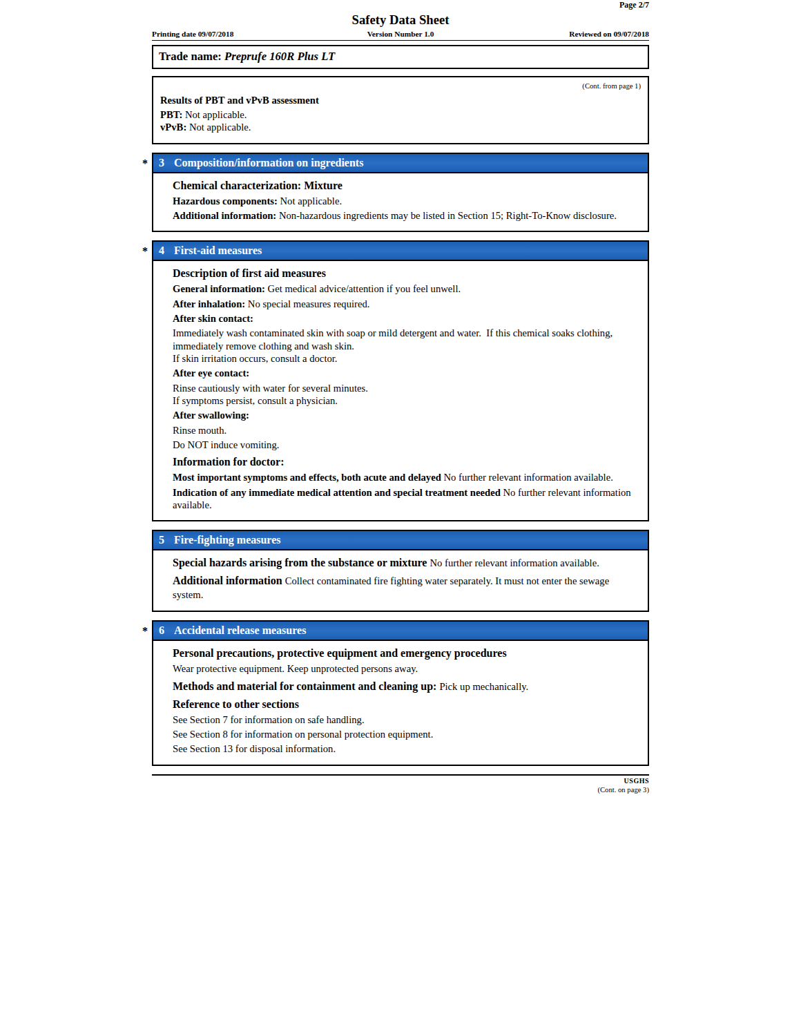Page 2/7
Safety Data Sheet
Printing date 09/07/2018
Version Number 1.0
Reviewed on 09/07/2018
Trade name: Preprufe 160R Plus LT
(Cont. from page 1)
Results of PBT and vPvB assessment
PBT: Not applicable.
vPvB: Not applicable.
*
3 Composition/information on ingredients
Chemical characterization: Mixture
Hazardous components: Not applicable.
Additional information: Non-hazardous ingredients may be listed in Section 15; Right-To-Know disclosure.
*
4 First-aid measures
Description of first aid measures
General information: Get medical advice/attention if you feel unwell.
After inhalation: No special measures required.
After skin contact:
Immediately wash contaminated skin with soap or mild detergent and water. If this chemical soaks clothing, immediately remove clothing and wash skin.
If skin irritation occurs, consult a doctor.
After eye contact:
Rinse cautiously with water for several minutes.
If symptoms persist, consult a physician.
After swallowing:
Rinse mouth.
Do NOT induce vomiting.
Information for doctor:
Most important symptoms and effects, both acute and delayed No further relevant information available.
Indication of any immediate medical attention and special treatment needed No further relevant information available.
5 Fire-fighting measures
Special hazards arising from the substance or mixture No further relevant information available.
Additional information Collect contaminated fire fighting water separately. It must not enter the sewage system.
*
6 Accidental release measures
Personal precautions, protective equipment and emergency procedures
Wear protective equipment. Keep unprotected persons away.
Methods and material for containment and cleaning up: Pick up mechanically.
Reference to other sections
See Section 7 for information on safe handling.
See Section 8 for information on personal protection equipment.
See Section 13 for disposal information.
USGHS
(Cont. on page 3)